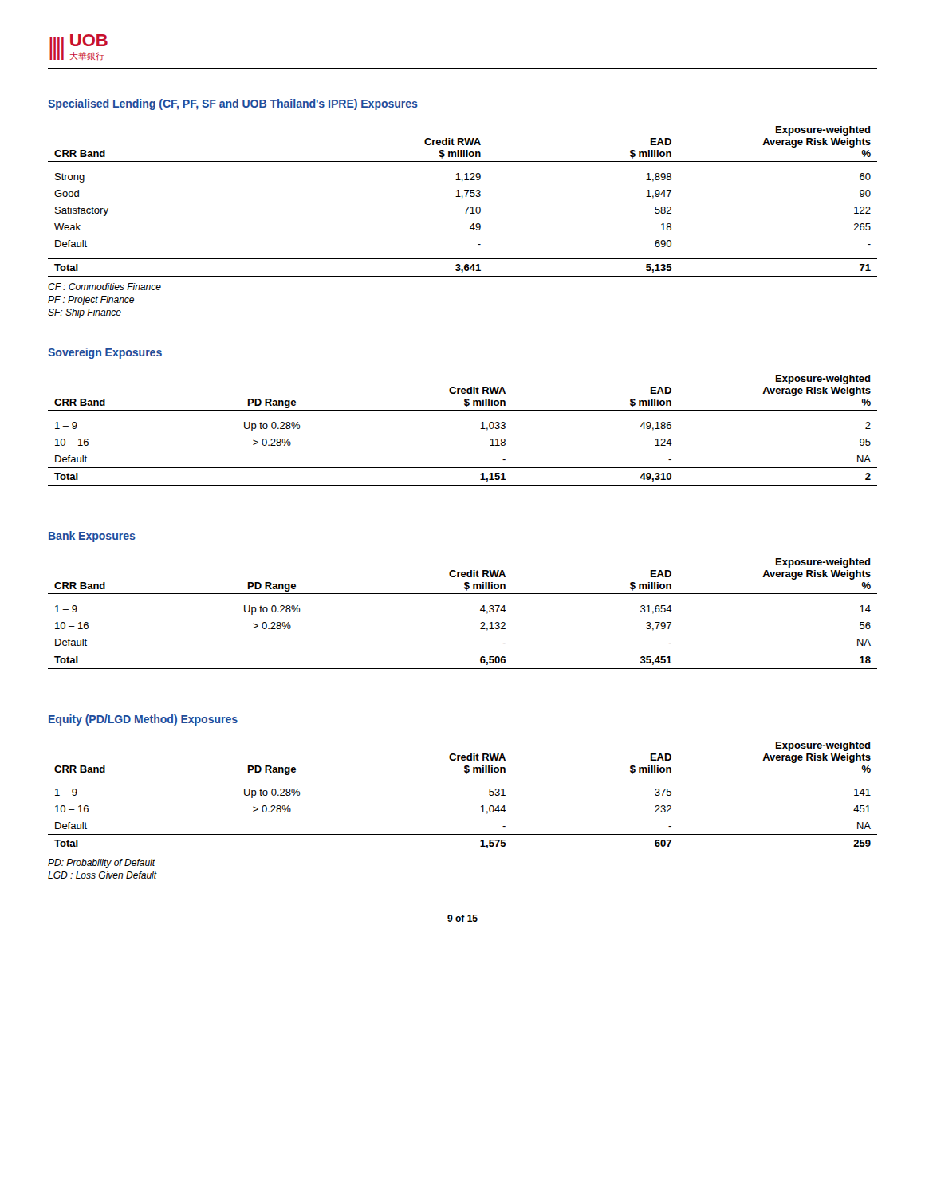|||| UOB
大華銀行
Specialised Lending (CF, PF, SF and UOB Thailand's IPRE) Exposures
| CRR Band | Credit RWA $ million | EAD $ million | Exposure-weighted Average Risk Weights % |
| --- | --- | --- | --- |
| Strong | 1,129 | 1,898 | 60 |
| Good | 1,753 | 1,947 | 90 |
| Satisfactory | 710 | 582 | 122 |
| Weak | 49 | 18 | 265 |
| Default | - | 690 | - |
| Total | 3,641 | 5,135 | 71 |
CF : Commodities Finance
PF : Project Finance
SF: Ship Finance
Sovereign Exposures
| CRR Band | PD Range | Credit RWA $ million | EAD $ million | Exposure-weighted Average Risk Weights % |
| --- | --- | --- | --- | --- |
| 1 – 9 | Up to 0.28% | 1,033 | 49,186 | 2 |
| 10 – 16 | > 0.28% | 118 | 124 | 95 |
| Default | | - | - | NA |
| Total | | 1,151 | 49,310 | 2 |
Bank Exposures
| CRR Band | PD Range | Credit RWA $ million | EAD $ million | Exposure-weighted Average Risk Weights % |
| --- | --- | --- | --- | --- |
| 1 – 9 | Up to 0.28% | 4,374 | 31,654 | 14 |
| 10 – 16 | > 0.28% | 2,132 | 3,797 | 56 |
| Default | | - | - | NA |
| Total | | 6,506 | 35,451 | 18 |
Equity (PD/LGD Method) Exposures
| CRR Band | PD Range | Credit RWA $ million | EAD $ million | Exposure-weighted Average Risk Weights % |
| --- | --- | --- | --- | --- |
| 1 – 9 | Up to 0.28% | 531 | 375 | 141 |
| 10 – 16 | > 0.28% | 1,044 | 232 | 451 |
| Default | | - | - | NA |
| Total | | 1,575 | 607 | 259 |
PD: Probability of Default
LGD : Loss Given Default
9 of 15